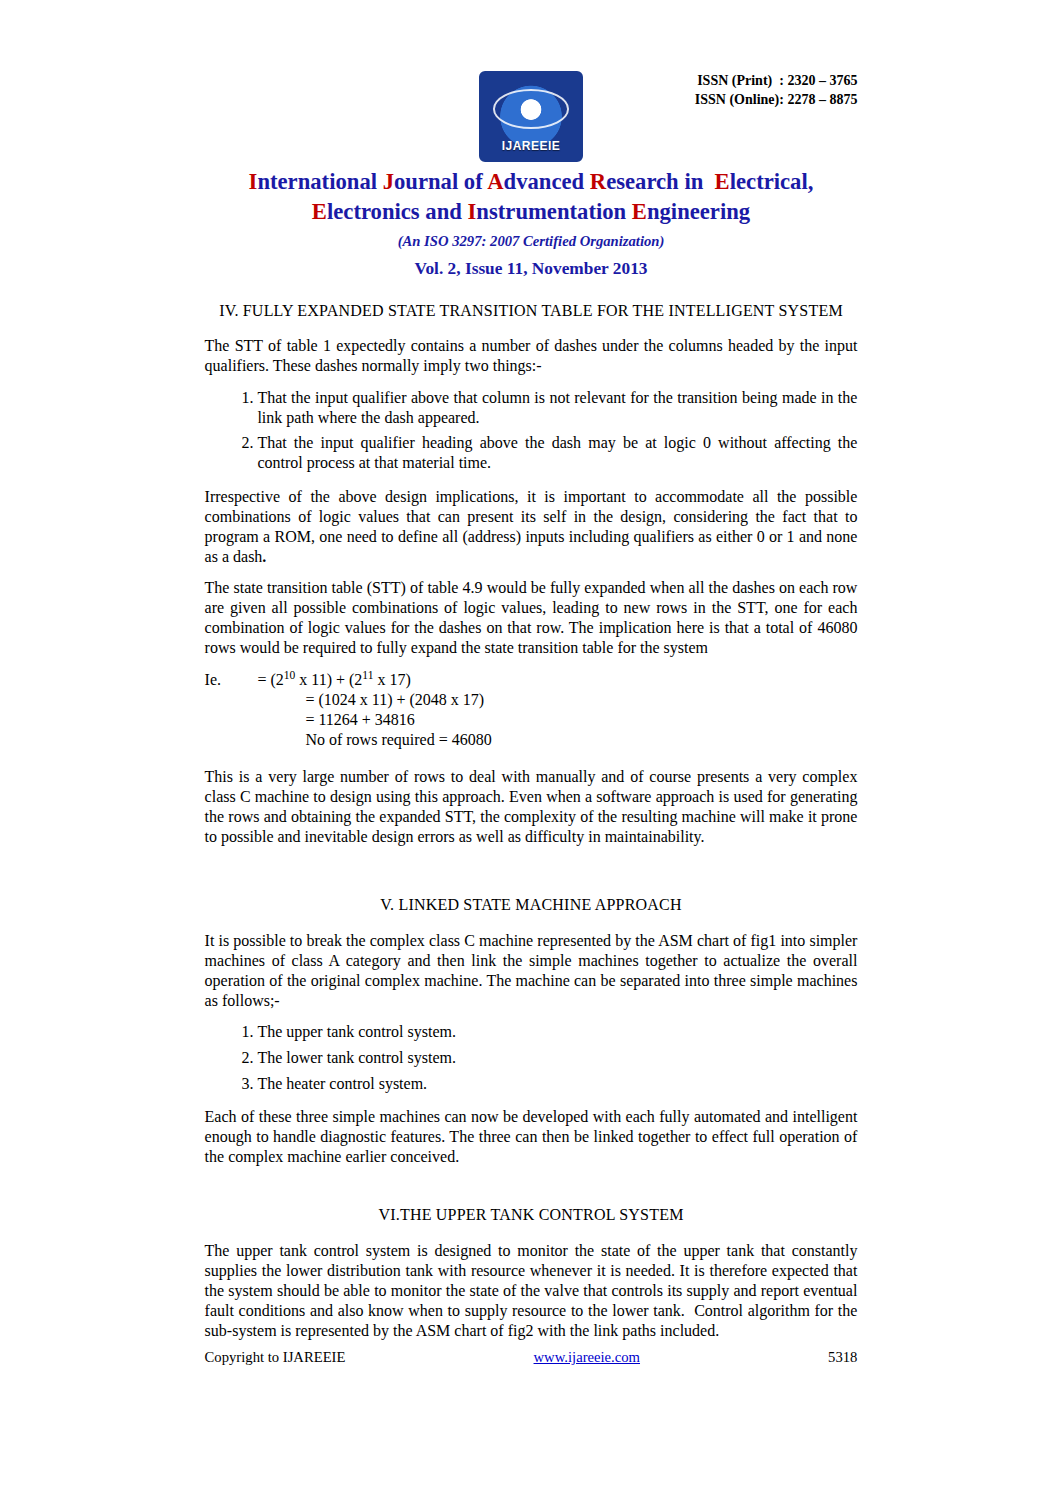ISSN (Print) : 2320 – 3765
ISSN (Online): 2278 – 8875
International Journal of Advanced Research in Electrical,
Electronics and Instrumentation Engineering
(An ISO 3297: 2007 Certified Organization)
Vol. 2, Issue 11, November 2013
IV. Fully Expanded State Transition Table for the Intelligent System
The STT of table 1 expectedly contains a number of dashes under the columns headed by the input qualifiers. These dashes normally imply two things:-
That the input qualifier above that column is not relevant for the transition being made in the link path where the dash appeared.
That the input qualifier heading above the dash may be at logic 0 without affecting the control process at that material time.
Irrespective of the above design implications, it is important to accommodate all the possible combinations of logic values that can present its self in the design, considering the fact that to program a ROM, one need to define all (address) inputs including qualifiers as either 0 or 1 and none as a dash.
The state transition table (STT) of table 4.9 would be fully expanded when all the dashes on each row are given all possible combinations of logic values, leading to new rows in the STT, one for each combination of logic values for the dashes on that row. The implication here is that a total of 46080 rows would be required to fully expand the state transition table for the system
Ie.
= (210 x 11) + (211 x 17)
= (1024 x 11) + (2048 x 17)
= 11264 + 34816
No of rows required = 46080
This is a very large number of rows to deal with manually and of course presents a very complex class C machine to design using this approach. Even when a software approach is used for generating the rows and obtaining the expanded STT, the complexity of the resulting machine will make it prone to possible and inevitable design errors as well as difficulty in maintainability.
V. Linked State Machine Approach
It is possible to break the complex class C machine represented by the ASM chart of fig1 into simpler machines of class A category and then link the simple machines together to actualize the overall operation of the original complex machine. The machine can be separated into three simple machines as follows;-
The upper tank control system.
The lower tank control system.
The heater control system.
Each of these three simple machines can now be developed with each fully automated and intelligent enough to handle diagnostic features. The three can then be linked together to effect full operation of the complex machine earlier conceived.
VI.The Upper Tank Control System
The upper tank control system is designed to monitor the state of the upper tank that constantly supplies the lower distribution tank with resource whenever it is needed. It is therefore expected that the system should be able to monitor the state of the valve that controls its supply and report eventual fault conditions and also know when to supply resource to the lower tank. Control algorithm for the sub-system is represented by the ASM chart of fig2 with the link paths included.
Copyright to IJAREEIE
www.ijareeie.com
5318